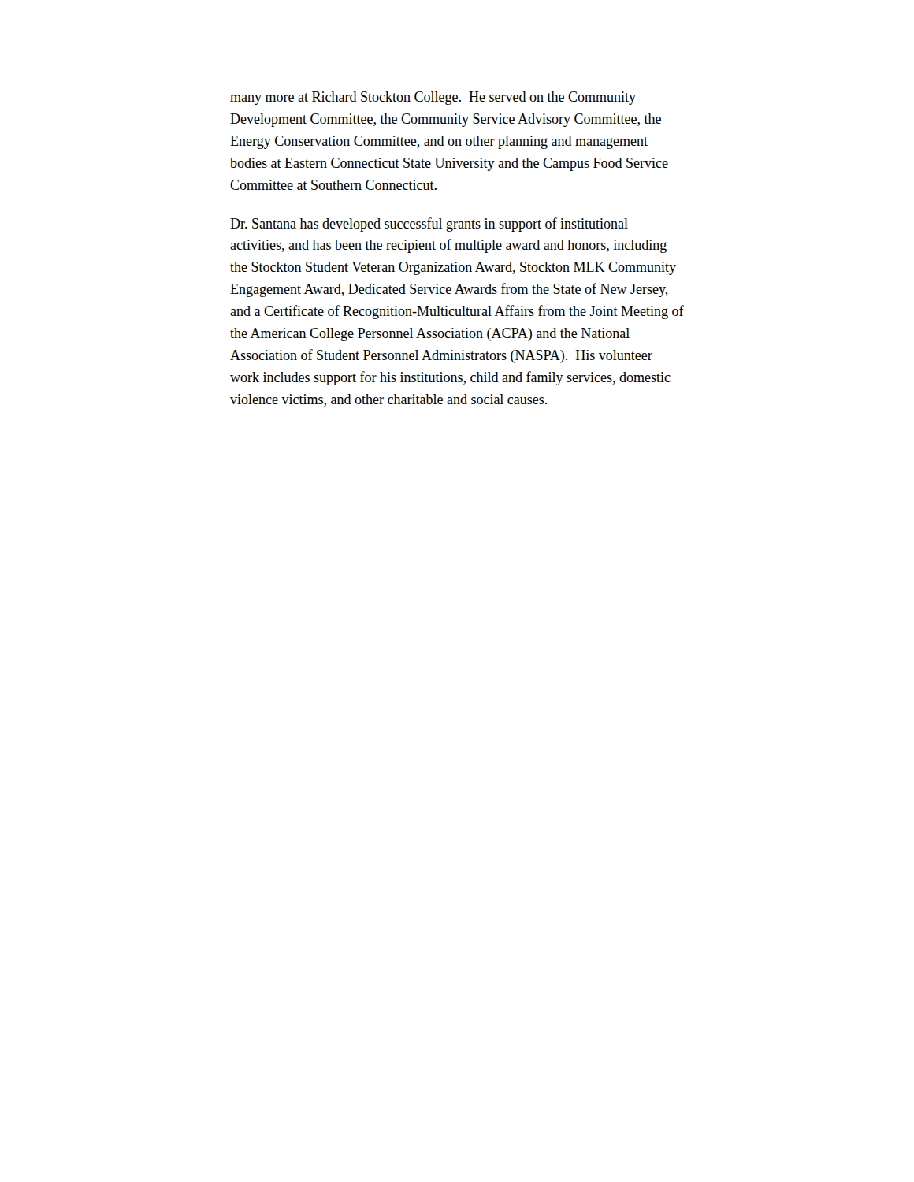many more at Richard Stockton College. He served on the Community Development Committee, the Community Service Advisory Committee, the Energy Conservation Committee, and on other planning and management bodies at Eastern Connecticut State University and the Campus Food Service Committee at Southern Connecticut.
Dr. Santana has developed successful grants in support of institutional activities, and has been the recipient of multiple award and honors, including the Stockton Student Veteran Organization Award, Stockton MLK Community Engagement Award, Dedicated Service Awards from the State of New Jersey, and a Certificate of Recognition-Multicultural Affairs from the Joint Meeting of the American College Personnel Association (ACPA) and the National Association of Student Personnel Administrators (NASPA). His volunteer work includes support for his institutions, child and family services, domestic violence victims, and other charitable and social causes.